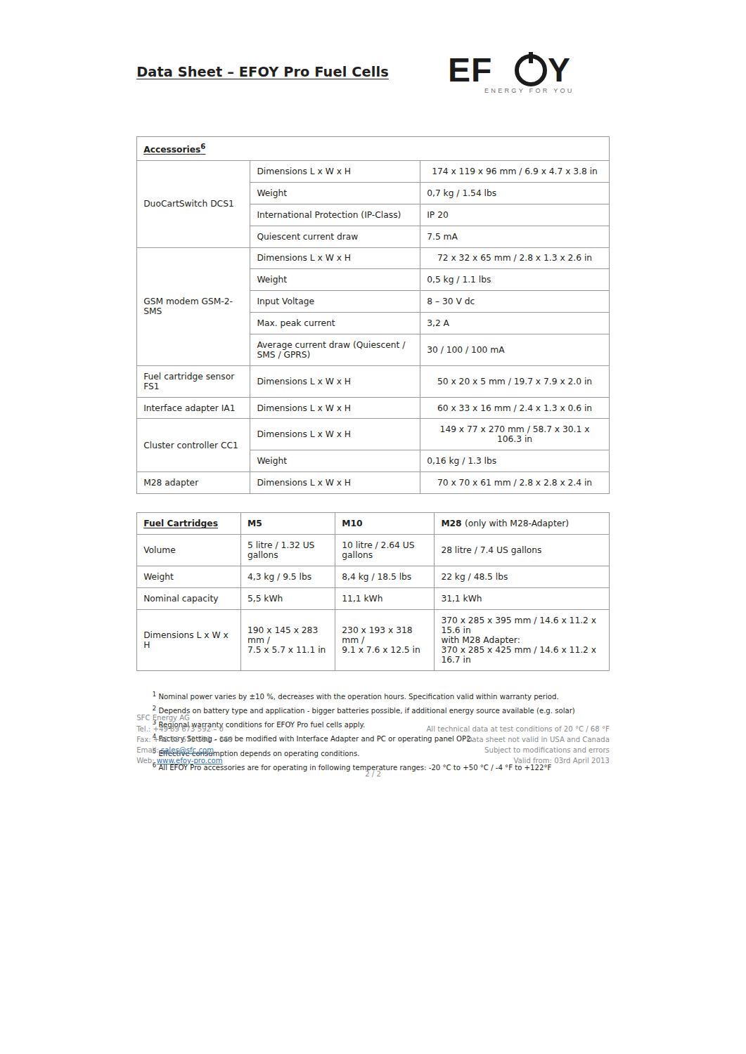Data Sheet – EFOY Pro Fuel Cells
EF Y ENERGY FOR YOU
| Accessories 6 |
| DuoCartSwitch DCS1 | Dimensions L x W x H | 174 x 119 x 96 mm / 6.9 x 4.7 x 3.8 in |
| Weight | 0,7 kg / 1.54 lbs |
| International Protection (IP-Class) | IP 20 |
| Quiescent current draw | 7.5 mA |
| GSM modem GSM-2-SMS | Dimensions L x W x H | 72 x 32 x 65 mm / 2.8 x 1.3 x 2.6 in |
| Weight | 0,5 kg / 1.1 lbs |
| Input Voltage | 8 – 30 V dc |
| Max. peak current | 3,2 A |
| Average current draw (Quiescent / SMS / GPRS) | 30 / 100 / 100 mA |
| Fuel cartridge sensor FS1 | Dimensions L x W x H | 50 x 20 x 5 mm / 19.7 x 7.9 x 2.0 in |
| Interface adapter IA1 | Dimensions L x W x H | 60 x 33 x 16 mm / 2.4 x 1.3 x 0.6 in |
| Cluster controller CC1 | Dimensions L x W x H | 149 x 77 x 270 mm / 58.7 x 30.1 x 106.3 in |
| Weight | 0,16 kg / 1.3 lbs |
| M28 adapter | Dimensions L x W x H | 70 x 70 x 61 mm / 2.8 x 2.8 x 2.4 in |
| Fuel Cartridges | M5 | M10 | M28 (only with M28-Adapter) |
| --- | --- | --- | --- |
| Volume | 5 litre / 1.32 US gallons | 10 litre / 2.64 US gallons | 28 litre / 7.4 US gallons |
| Weight | 4,3 kg / 9.5 lbs | 8,4 kg / 18.5 lbs | 22 kg / 48.5 lbs |
| Nominal capacity | 5,5 kWh | 11,1 kWh | 31,1 kWh |
| Dimensions L x W x H | 190 x 145 x 283 mm / 7.5 x 5.7 x 11.1 in | 230 x 193 x 318 mm / 9.1 x 7.6 x 12.5 in | 370 x 285 x 395 mm / 14.6 x 11.2 x 15.6 in with M28 Adapter: 370 x 285 x 425 mm / 14.6 x 11.2 x 16.7 in |
1 Nominal power varies by ±10 %, decreases with the operation hours. Specification valid within warranty period.
2 Depends on battery type and application - bigger batteries possible, if additional energy source available (e.g. solar)
3 Regional warranty conditions for EFOY Pro fuel cells apply.
4 Factory Setting - can be modified with Interface Adapter and PC or operating panel OP2.
5 Effective consumption depends on operating conditions.
6 All EFOY Pro accessories are for operating in following temperature ranges: -20 °C to +50 °C / -4 °F to +122°F
SFC Energy AG
Tel.: +49 89 673 592 – 0
Fax: +49 89 673 592 – 369
Email: sales@sfc.com
Web: www.efoy-pro.com
All technical data at test conditions of 20 °C / 68 °F
Data sheet not valid in USA and Canada
Subject to modifications and errors
Valid from: 03rd April 2013
2 / 2